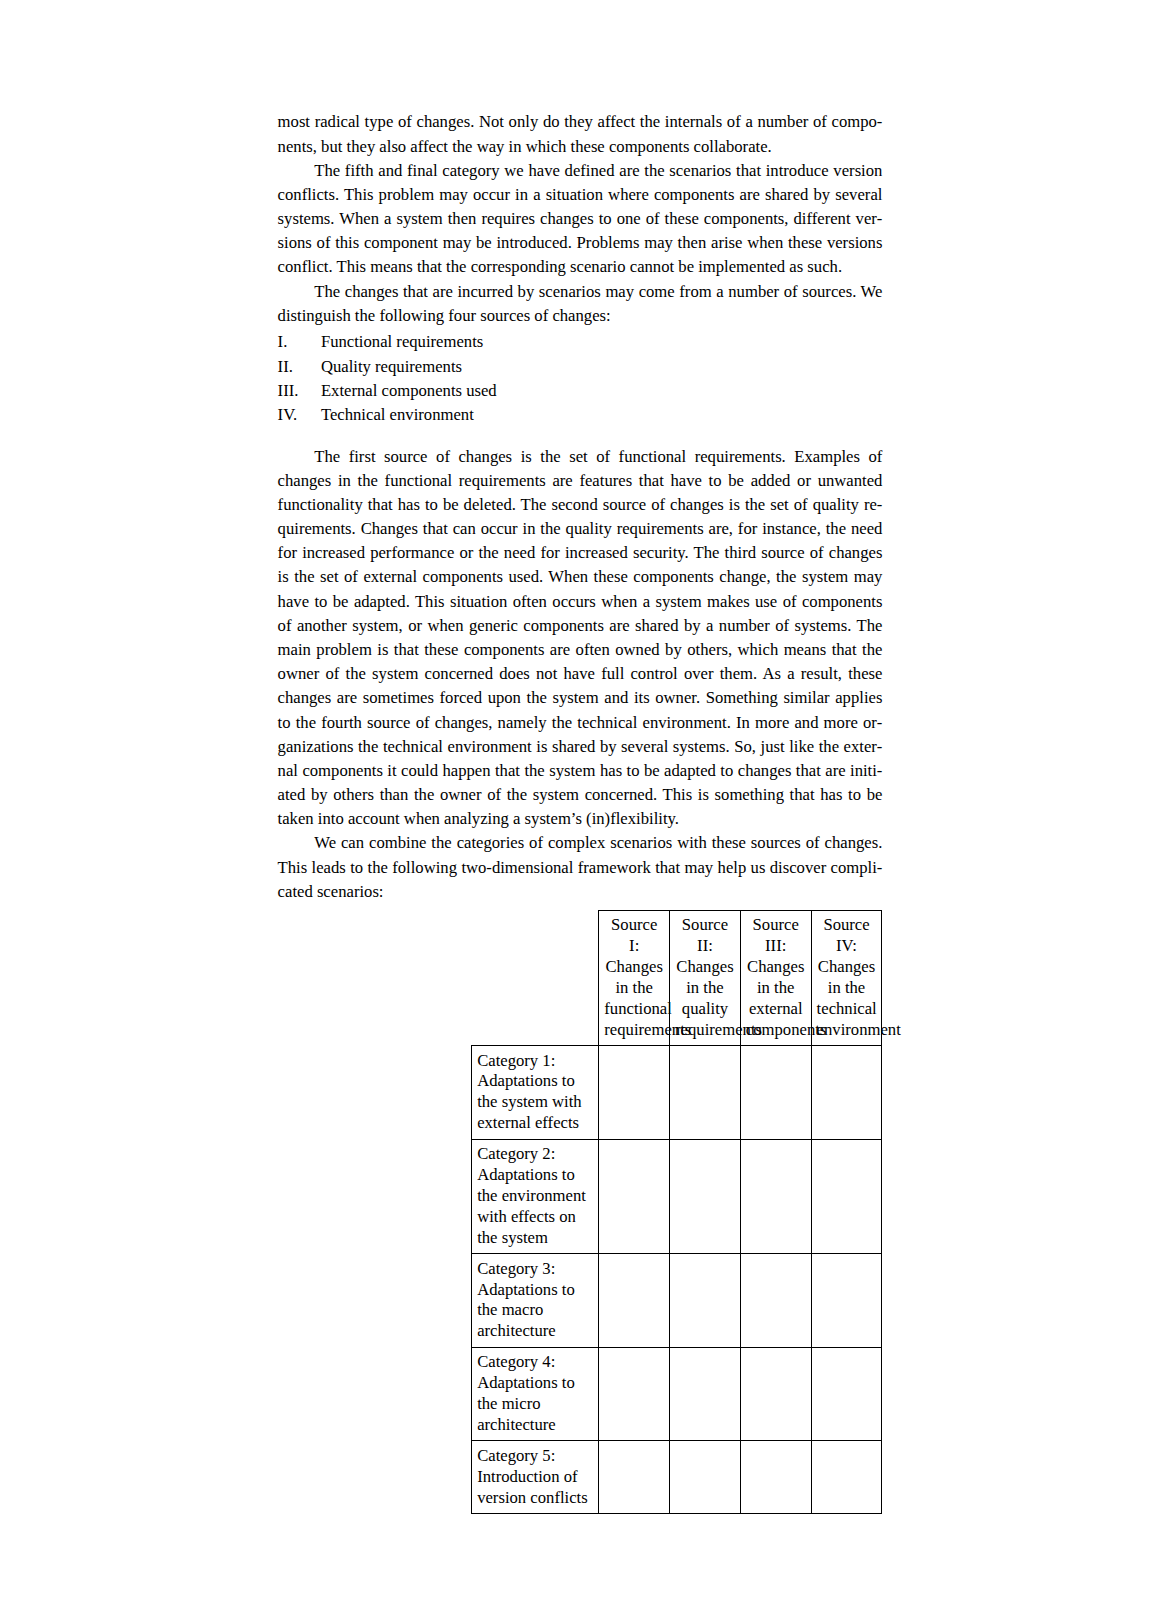most radical type of changes. Not only do they affect the internals of a number of components, but they also affect the way in which these components collaborate.
The fifth and final category we have defined are the scenarios that introduce version conflicts. This problem may occur in a situation where components are shared by several systems. When a system then requires changes to one of these components, different versions of this component may be introduced. Problems may then arise when these versions conflict. This means that the corresponding scenario cannot be implemented as such.
The changes that are incurred by scenarios may come from a number of sources. We distinguish the following four sources of changes:
I. Functional requirements
II. Quality requirements
III. External components used
IV. Technical environment
The first source of changes is the set of functional requirements. Examples of changes in the functional requirements are features that have to be added or unwanted functionality that has to be deleted. The second source of changes is the set of quality requirements. Changes that can occur in the quality requirements are, for instance, the need for increased performance or the need for increased security. The third source of changes is the set of external components used. When these components change, the system may have to be adapted. This situation often occurs when a system makes use of components of another system, or when generic components are shared by a number of systems. The main problem is that these components are often owned by others, which means that the owner of the system concerned does not have full control over them. As a result, these changes are sometimes forced upon the system and its owner. Something similar applies to the fourth source of changes, namely the technical environment. In more and more organizations the technical environment is shared by several systems. So, just like the external components it could happen that the system has to be adapted to changes that are initiated by others than the owner of the system concerned. This is something that has to be taken into account when analyzing a system’s (in)flexibility.
We can combine the categories of complex scenarios with these sources of changes. This leads to the following two-dimensional framework that may help us discover complicated scenarios:
| | Source I: Changes in the functional requirements | Source II: Changes in the quality requirements | Source III: Changes in the external components | Source IV: Changes in the technical environment |
| --- | --- | --- | --- | --- |
| Category 1: Adaptations to the system with external effects | | | | |
| Category 2: Adaptations to the environment with effects on the system | | | | |
| Category 3: Adaptations to the macro architecture | | | | |
| Category 4: Adaptations to the micro architecture | | | | |
| Category 5: Introduction of version conflicts | | | | |